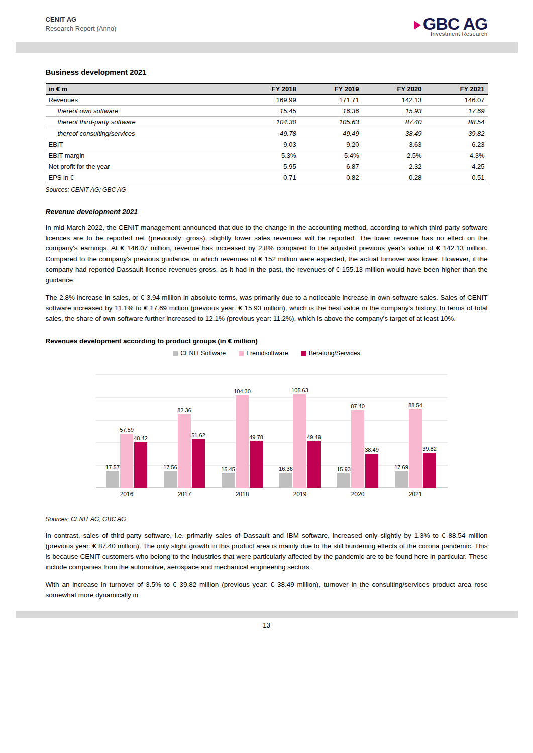CENIT AG
Research Report (Anno)
GBC AG
Investment Research
Business development 2021
| in € m | FY 2018 | FY 2019 | FY 2020 | FY 2021 |
| --- | --- | --- | --- | --- |
| Revenues | 169.99 | 171.71 | 142.13 | 146.07 |
| thereof own software | 15.45 | 16.36 | 15.93 | 17.69 |
| thereof third-party software | 104.30 | 105.63 | 87.40 | 88.54 |
| thereof consulting/services | 49.78 | 49.49 | 38.49 | 39.82 |
| EBIT | 9.03 | 9.20 | 3.63 | 6.23 |
| EBIT margin | 5.3% | 5.4% | 2.5% | 4.3% |
| Net profit for the year | 5.95 | 6.87 | 2.32 | 4.25 |
| EPS in € | 0.71 | 0.82 | 0.28 | 0.51 |
Sources: CENIT AG; GBC AG
Revenue development 2021
In mid-March 2022, the CENIT management announced that due to the change in the accounting method, according to which third-party software licences are to be reported net (previously: gross), slightly lower sales revenues will be reported. The lower revenue has no effect on the company's earnings. At € 146.07 million, revenue has increased by 2.8% compared to the adjusted previous year's value of € 142.13 million. Compared to the company's previous guidance, in which revenues of € 152 million were expected, the actual turnover was lower. However, if the company had reported Dassault licence revenues gross, as it had in the past, the revenues of € 155.13 million would have been higher than the guidance.
The 2.8% increase in sales, or € 3.94 million in absolute terms, was primarily due to a noticeable increase in own-software sales. Sales of CENIT software increased by 11.1% to € 17.69 million (previous year: € 15.93 million), which is the best value in the company's history. In terms of total sales, the share of own-software further increased to 12.1% (previous year: 11.2%), which is above the company's target of at least 10%.
Revenues development according to product groups (in € million)
CENIT Software
Fremdsoftware
Beratung/Services
17.57 57.59 48.42 2016 17.56 82.36 51.62 2017 15.45 104.30 49.78 2018 16.36 105.63 49.49 2019 15.93 87.40 38.49 2020 17.69 88.54 39.82 2021
Sources: CENIT AG; GBC AG
In contrast, sales of third-party software, i.e. primarily sales of Dassault and IBM software, increased only slightly by 1.3% to € 88.54 million (previous year: € 87.40 million). The only slight growth in this product area is mainly due to the still burdening effects of the corona pandemic. This is because CENIT customers who belong to the industries that were particularly affected by the pandemic are to be found here in particular. These include companies from the automotive, aerospace and mechanical engineering sectors.
With an increase in turnover of 3.5% to € 39.82 million (previous year: € 38.49 million), turnover in the consulting/services product area rose somewhat more dynamically in
13